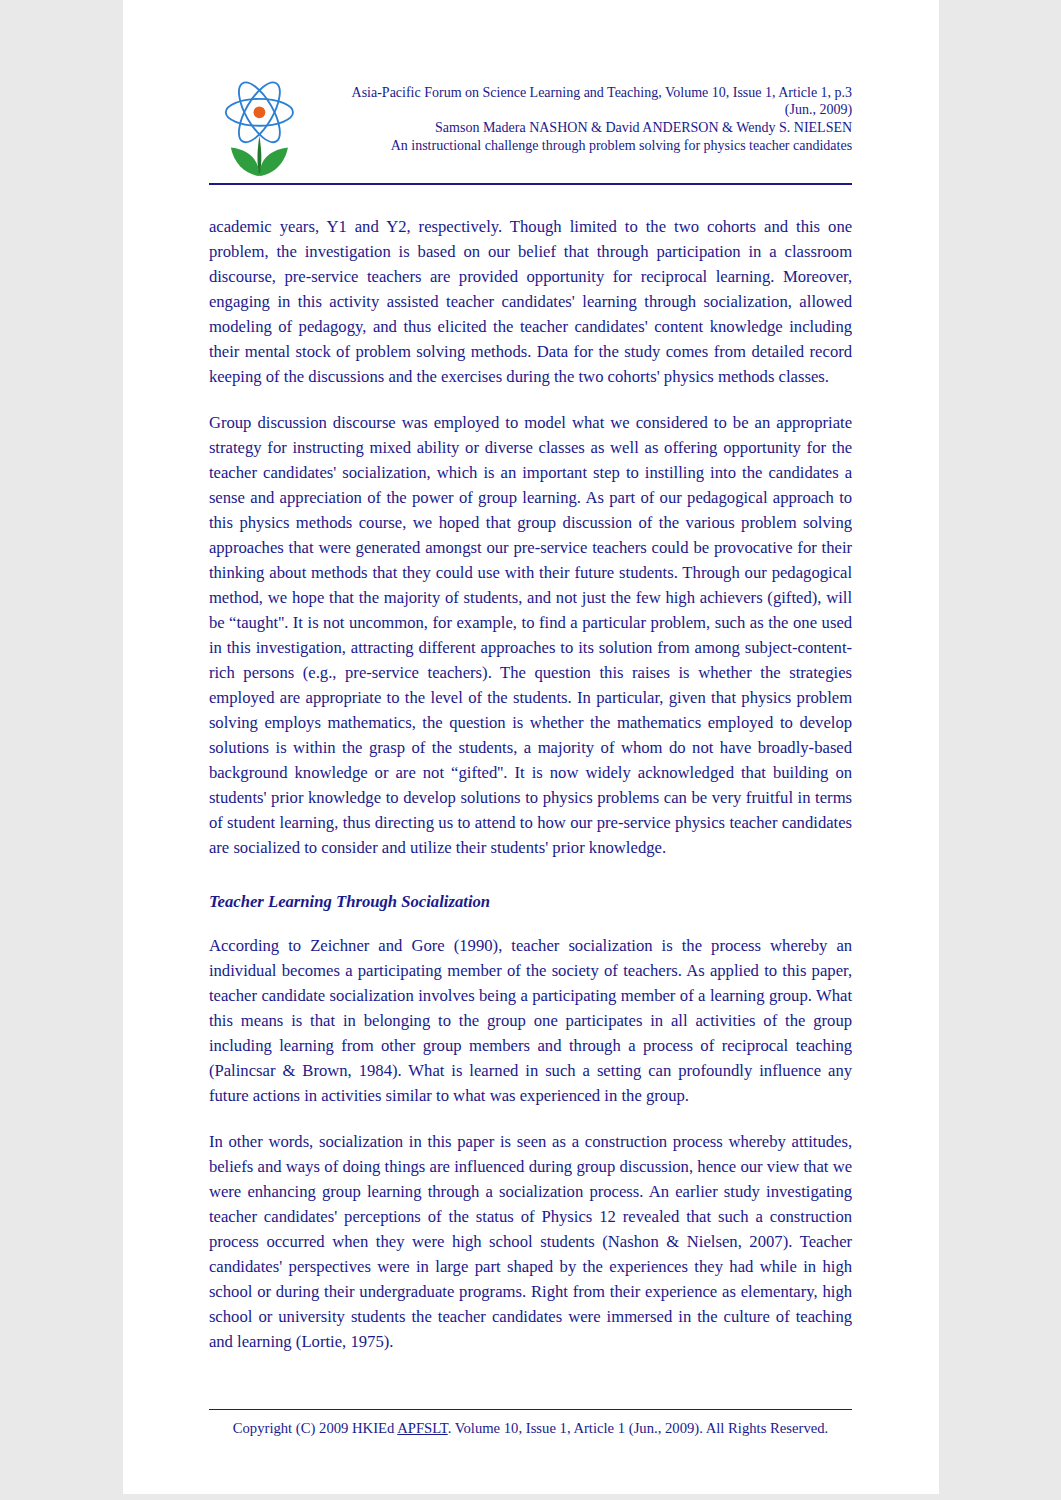Asia-Pacific Forum on Science Learning and Teaching, Volume 10, Issue 1, Article 1, p.3 (Jun., 2009)
Samson Madera NASHON & David ANDERSON & Wendy S. NIELSEN
An instructional challenge through problem solving for physics teacher candidates
academic years, Y1 and Y2, respectively. Though limited to the two cohorts and this one problem, the investigation is based on our belief that through participation in a classroom discourse, pre-service teachers are provided opportunity for reciprocal learning. Moreover, engaging in this activity assisted teacher candidates' learning through socialization, allowed modeling of pedagogy, and thus elicited the teacher candidates' content knowledge including their mental stock of problem solving methods. Data for the study comes from detailed record keeping of the discussions and the exercises during the two cohorts' physics methods classes.
Group discussion discourse was employed to model what we considered to be an appropriate strategy for instructing mixed ability or diverse classes as well as offering opportunity for the teacher candidates' socialization, which is an important step to instilling into the candidates a sense and appreciation of the power of group learning. As part of our pedagogical approach to this physics methods course, we hoped that group discussion of the various problem solving approaches that were generated amongst our pre-service teachers could be provocative for their thinking about methods that they could use with their future students. Through our pedagogical method, we hope that the majority of students, and not just the few high achievers (gifted), will be “taught''. It is not uncommon, for example, to find a particular problem, such as the one used in this investigation, attracting different approaches to its solution from among subject-content-rich persons (e.g., pre-service teachers). The question this raises is whether the strategies employed are appropriate to the level of the students. In particular, given that physics problem solving employs mathematics, the question is whether the mathematics employed to develop solutions is within the grasp of the students, a majority of whom do not have broadly-based background knowledge or are not “gifted''. It is now widely acknowledged that building on students' prior knowledge to develop solutions to physics problems can be very fruitful in terms of student learning, thus directing us to attend to how our pre-service physics teacher candidates are socialized to consider and utilize their students' prior knowledge.
Teacher Learning Through Socialization
According to Zeichner and Gore (1990), teacher socialization is the process whereby an individual becomes a participating member of the society of teachers. As applied to this paper, teacher candidate socialization involves being a participating member of a learning group. What this means is that in belonging to the group one participates in all activities of the group including learning from other group members and through a process of reciprocal teaching (Palincsar & Brown, 1984). What is learned in such a setting can profoundly influence any future actions in activities similar to what was experienced in the group.
In other words, socialization in this paper is seen as a construction process whereby attitudes, beliefs and ways of doing things are influenced during group discussion, hence our view that we were enhancing group learning through a socialization process. An earlier study investigating teacher candidates' perceptions of the status of Physics 12 revealed that such a construction process occurred when they were high school students (Nashon & Nielsen, 2007). Teacher candidates' perspectives were in large part shaped by the experiences they had while in high school or during their undergraduate programs. Right from their experience as elementary, high school or university students the teacher candidates were immersed in the culture of teaching and learning (Lortie, 1975).
Copyright (C) 2009 HKIEd APFSLT. Volume 10, Issue 1, Article 1 (Jun., 2009). All Rights Reserved.